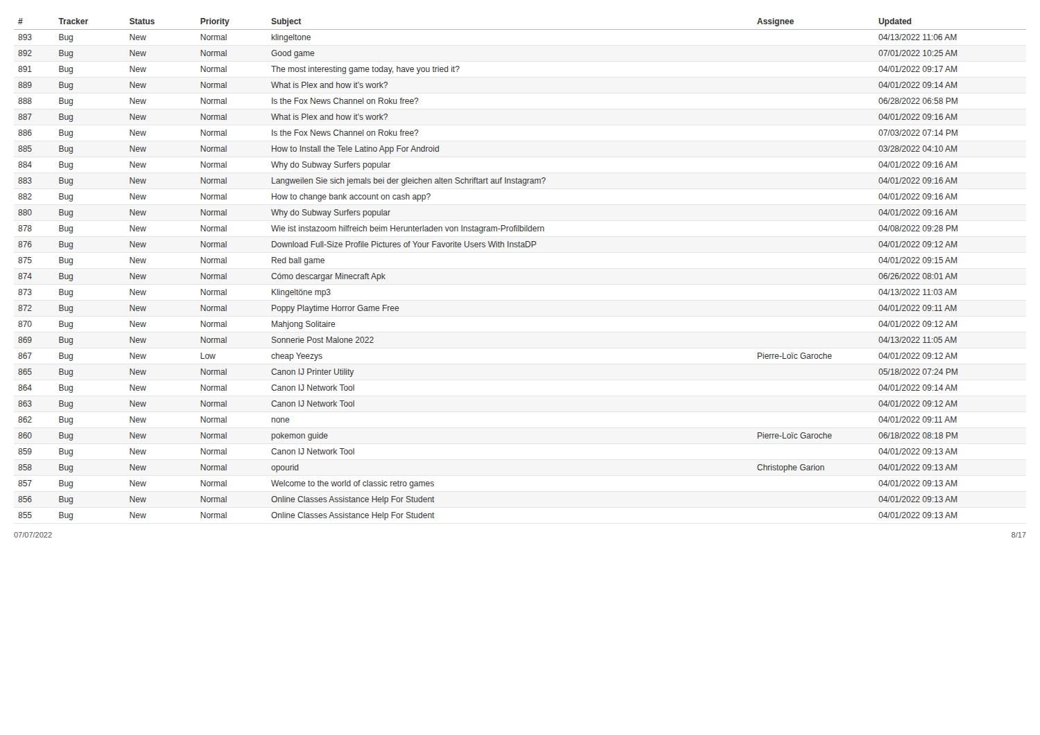| # | Tracker | Status | Priority | Subject | Assignee | Updated |
| --- | --- | --- | --- | --- | --- | --- |
| 893 | Bug | New | Normal | klingeltone | | 04/13/2022 11:06 AM |
| 892 | Bug | New | Normal | Good game | | 07/01/2022 10:25 AM |
| 891 | Bug | New | Normal | The most interesting game today, have you tried it? | | 04/01/2022 09:17 AM |
| 889 | Bug | New | Normal | What is Plex and how it's work? | | 04/01/2022 09:14 AM |
| 888 | Bug | New | Normal | Is the Fox News Channel on Roku free? | | 06/28/2022 06:58 PM |
| 887 | Bug | New | Normal | What is Plex and how it's work? | | 04/01/2022 09:16 AM |
| 886 | Bug | New | Normal | Is the Fox News Channel on Roku free? | | 07/03/2022 07:14 PM |
| 885 | Bug | New | Normal | How to Install the Tele Latino App For Android | | 03/28/2022 04:10 AM |
| 884 | Bug | New | Normal | Why do Subway Surfers popular | | 04/01/2022 09:16 AM |
| 883 | Bug | New | Normal | Langweilen Sie sich jemals bei der gleichen alten Schriftart auf Instagram? | | 04/01/2022 09:16 AM |
| 882 | Bug | New | Normal | How to change bank account on cash app? | | 04/01/2022 09:16 AM |
| 880 | Bug | New | Normal | Why do Subway Surfers popular | | 04/01/2022 09:16 AM |
| 878 | Bug | New | Normal | Wie ist instazoom hilfreich beim Herunterladen von Instagram-Profilbildern | | 04/08/2022 09:28 PM |
| 876 | Bug | New | Normal | Download Full-Size Profile Pictures of Your Favorite Users With InstaDP | | 04/01/2022 09:12 AM |
| 875 | Bug | New | Normal | Red ball game | | 04/01/2022 09:15 AM |
| 874 | Bug | New | Normal | Cómo descargar Minecraft Apk | | 06/26/2022 08:01 AM |
| 873 | Bug | New | Normal | Klingeltöne mp3 | | 04/13/2022 11:03 AM |
| 872 | Bug | New | Normal | Poppy Playtime Horror Game Free | | 04/01/2022 09:11 AM |
| 870 | Bug | New | Normal | Mahjong Solitaire | | 04/01/2022 09:12 AM |
| 869 | Bug | New | Normal | Sonnerie Post Malone 2022 | | 04/13/2022 11:05 AM |
| 867 | Bug | New | Low | cheap Yeezys | Pierre-Loïc Garoche | 04/01/2022 09:12 AM |
| 865 | Bug | New | Normal | Canon IJ Printer Utility | | 05/18/2022 07:24 PM |
| 864 | Bug | New | Normal | Canon IJ Network Tool | | 04/01/2022 09:14 AM |
| 863 | Bug | New | Normal | Canon IJ Network Tool | | 04/01/2022 09:12 AM |
| 862 | Bug | New | Normal | none | | 04/01/2022 09:11 AM |
| 860 | Bug | New | Normal | pokemon guide | Pierre-Loïc Garoche | 06/18/2022 08:18 PM |
| 859 | Bug | New | Normal | Canon IJ Network Tool | | 04/01/2022 09:13 AM |
| 858 | Bug | New | Normal | opourid | Christophe Garion | 04/01/2022 09:13 AM |
| 857 | Bug | New | Normal | Welcome to the world of classic retro games | | 04/01/2022 09:13 AM |
| 856 | Bug | New | Normal | Online Classes Assistance Help For Student | | 04/01/2022 09:13 AM |
| 855 | Bug | New | Normal | Online Classes Assistance Help For Student | | 04/01/2022 09:13 AM |
07/07/2022 8/17